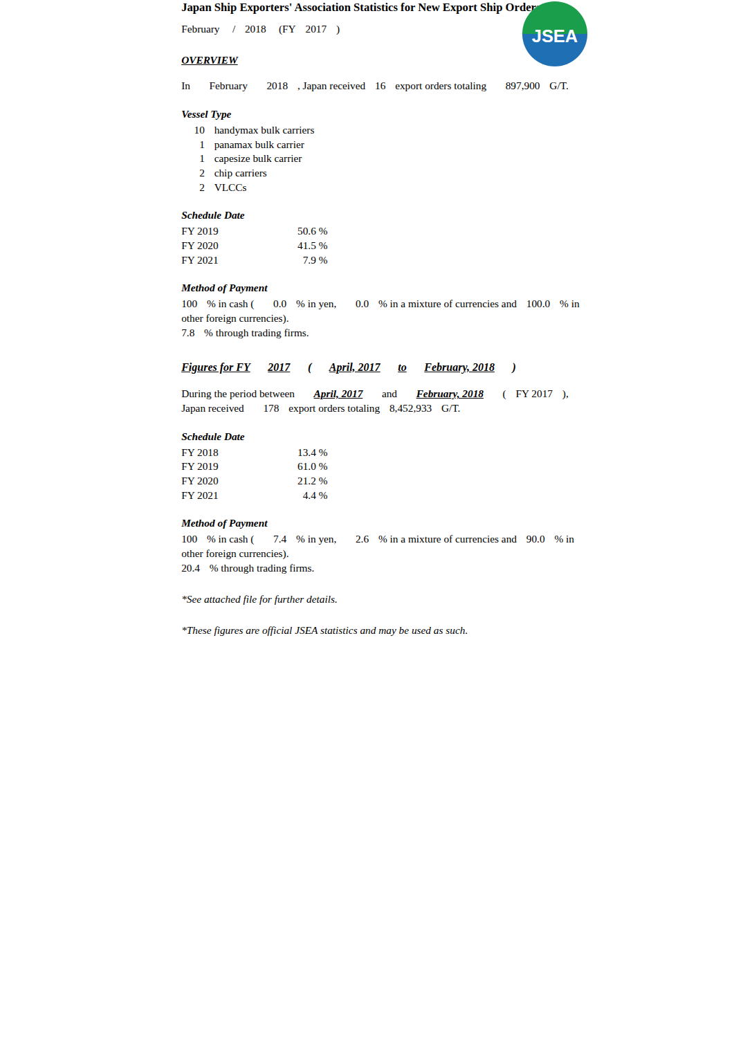JSEA
Japan Ship Exporters' Association Statistics for New Export Ship Orders
February/ 2018(FY 2017 )
OVERVIEW
In February 2018 , Japan received 16 export orders totaling 897,900 G/T.
Vessel Type
10handymax bulk carriers
1panamax bulk carrier
1capesize bulk carrier
2chip carriers
2 VLCCs
Schedule Date
FY 201950.6 %
FY 202041.5 %
FY 20217.9 %
Method of Payment
100 % in cash ( 0.0 % in yen, 0.0 % in a mixture of currencies and 100.0 % in other foreign currencies).
7.8 % through trading firms.
Figures for FY 2017 ( April, 2017 to February, 2018 )
During the period between April, 2017 and February, 2018 ( FY 2017 ), Japan received 178 export orders totaling 8,452,933 G/T.
Schedule Date
FY 201813.4 %
FY 201961.0 %
FY 202021.2 %
FY 20214.4 %
Method of Payment
100 % in cash ( 7.4 % in yen, 2.6 % in a mixture of currencies and 90.0 % in other foreign currencies).
20.4 % through trading firms.
*See attached file for further details.
*These figures are official JSEA statistics and may be used as such.